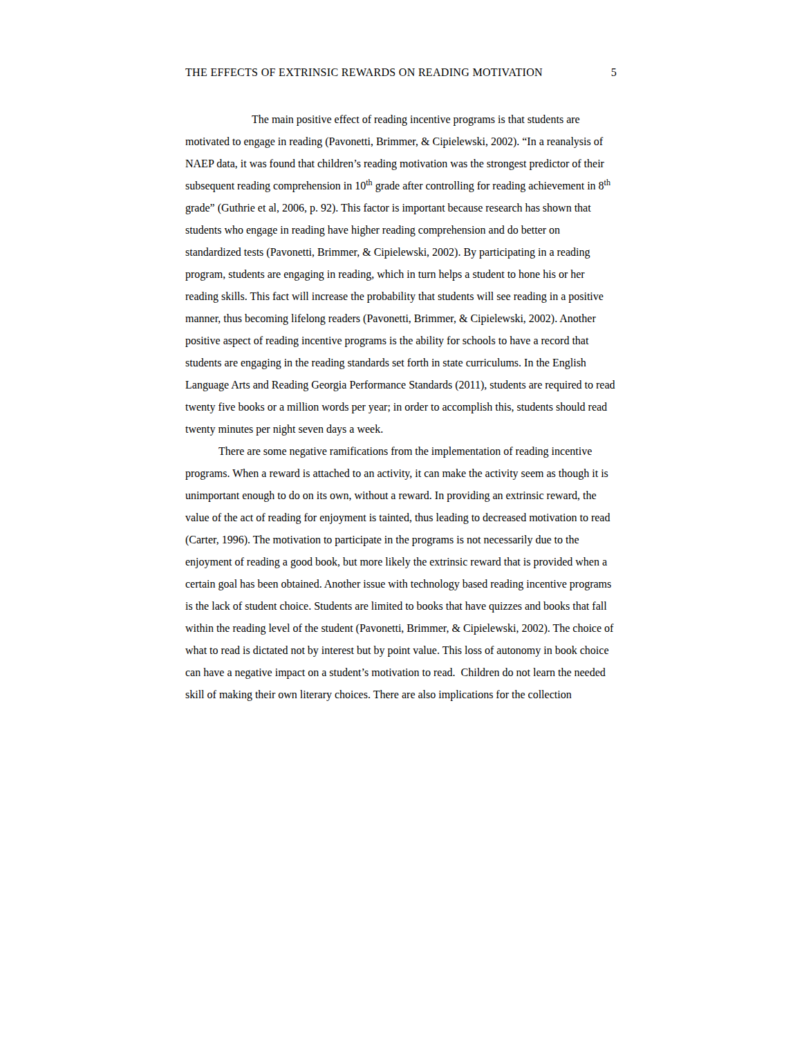The Effects of Extrinsic Rewards on Reading Motivation 5
The main positive effect of reading incentive programs is that students are motivated to engage in reading (Pavonetti, Brimmer, & Cipielewski, 2002). “In a reanalysis of NAEP data, it was found that children’s reading motivation was the strongest predictor of their subsequent reading comprehension in 10th grade after controlling for reading achievement in 8th grade” (Guthrie et al, 2006, p. 92). This factor is important because research has shown that students who engage in reading have higher reading comprehension and do better on standardized tests (Pavonetti, Brimmer, & Cipielewski, 2002). By participating in a reading program, students are engaging in reading, which in turn helps a student to hone his or her reading skills. This fact will increase the probability that students will see reading in a positive manner, thus becoming lifelong readers (Pavonetti, Brimmer, & Cipielewski, 2002). Another positive aspect of reading incentive programs is the ability for schools to have a record that students are engaging in the reading standards set forth in state curriculums. In the English Language Arts and Reading Georgia Performance Standards (2011), students are required to read twenty five books or a million words per year; in order to accomplish this, students should read twenty minutes per night seven days a week.
There are some negative ramifications from the implementation of reading incentive programs. When a reward is attached to an activity, it can make the activity seem as though it is unimportant enough to do on its own, without a reward. In providing an extrinsic reward, the value of the act of reading for enjoyment is tainted, thus leading to decreased motivation to read (Carter, 1996). The motivation to participate in the programs is not necessarily due to the enjoyment of reading a good book, but more likely the extrinsic reward that is provided when a certain goal has been obtained. Another issue with technology based reading incentive programs is the lack of student choice. Students are limited to books that have quizzes and books that fall within the reading level of the student (Pavonetti, Brimmer, & Cipielewski, 2002). The choice of what to read is dictated not by interest but by point value. This loss of autonomy in book choice can have a negative impact on a student’s motivation to read. Children do not learn the needed skill of making their own literary choices. There are also implications for the collection